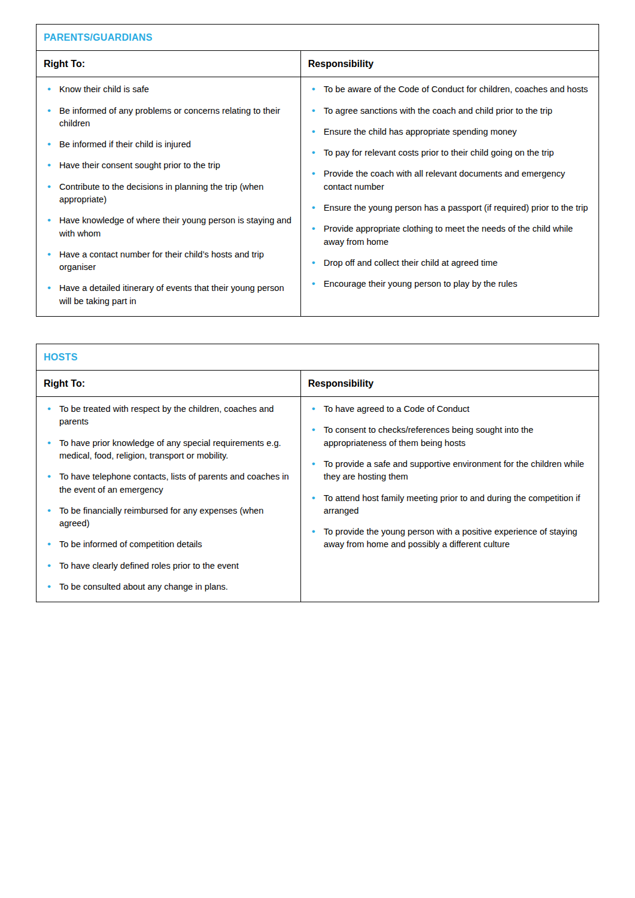| PARENTS/GUARDIANS |
| Right To: | Responsibility |
| Know their child is safe Be informed of any problems or concerns relating to their children Be informed if their child is injured Have their consent sought prior to the trip Contribute to the decisions in planning the trip (when appropriate) Have knowledge of where their young person is staying and with whom Have a contact number for their child’s hosts and trip organiser Have a detailed itinerary of events that their young person will be taking part in | To be aware of the Code of Conduct for children, coaches and hosts To agree sanctions with the coach and child prior to the trip Ensure the child has appropriate spending money To pay for relevant costs prior to their child going on the trip Provide the coach with all relevant documents and emergency contact number Ensure the young person has a passport (if required) prior to the trip Provide appropriate clothing to meet the needs of the child while away from home Drop off and collect their child at agreed time Encourage their young person to play by the rules |
| HOSTS |
| Right To: | Responsibility |
| To be treated with respect by the children, coaches and parents To have prior knowledge of any special requirements e.g. medical, food, religion, transport or mobility. To have telephone contacts, lists of parents and coaches in the event of an emergency To be financially reimbursed for any expenses (when agreed) To be informed of competition details To have clearly defined roles prior to the event To be consulted about any change in plans. | To have agreed to a Code of Conduct To consent to checks/references being sought into the appropriateness of them being hosts To provide a safe and supportive environment for the children while they are hosting them To attend host family meeting prior to and during the competition if arranged To provide the young person with a positive experience of staying away from home and possibly a different culture |